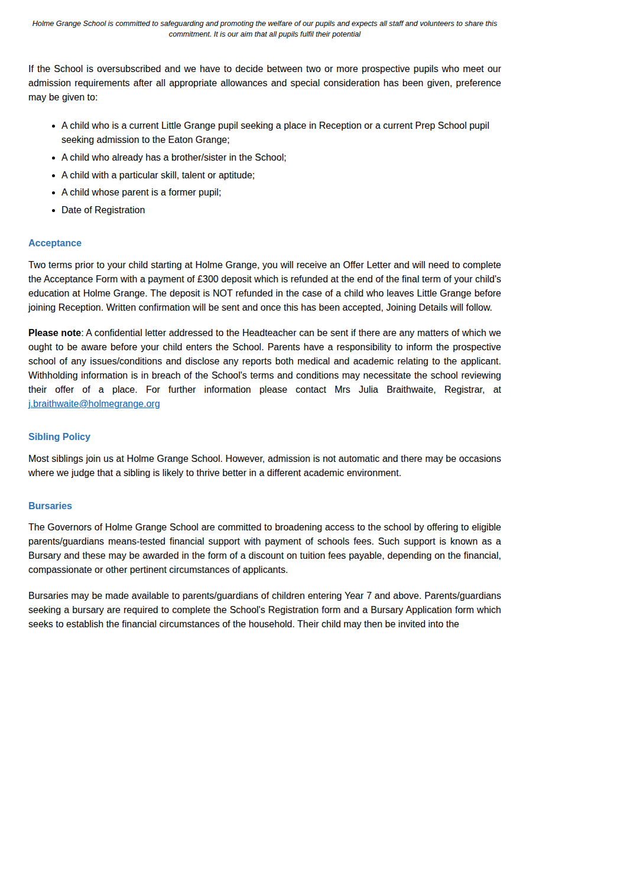Holme Grange School is committed to safeguarding and promoting the welfare of our pupils and expects all staff and volunteers to share this commitment. It is our aim that all pupils fulfil their potential
If the School is oversubscribed and we have to decide between two or more prospective pupils who meet our admission requirements after all appropriate allowances and special consideration has been given, preference may be given to:
A child who is a current Little Grange pupil seeking a place in Reception or a current Prep School pupil seeking admission to the Eaton Grange;
A child who already has a brother/sister in the School;
A child with a particular skill, talent or aptitude;
A child whose parent is a former pupil;
Date of Registration
Acceptance
Two terms prior to your child starting at Holme Grange, you will receive an Offer Letter and will need to complete the Acceptance Form with a payment of £300 deposit which is refunded at the end of the final term of your child's education at Holme Grange. The deposit is NOT refunded in the case of a child who leaves Little Grange before joining Reception. Written confirmation will be sent and once this has been accepted, Joining Details will follow.
Please note: A confidential letter addressed to the Headteacher can be sent if there are any matters of which we ought to be aware before your child enters the School. Parents have a responsibility to inform the prospective school of any issues/conditions and disclose any reports both medical and academic relating to the applicant. Withholding information is in breach of the School's terms and conditions may necessitate the school reviewing their offer of a place. For further information please contact Mrs Julia Braithwaite, Registrar, at j.braithwaite@holmegrange.org
Sibling Policy
Most siblings join us at Holme Grange School. However, admission is not automatic and there may be occasions where we judge that a sibling is likely to thrive better in a different academic environment.
Bursaries
The Governors of Holme Grange School are committed to broadening access to the school by offering to eligible parents/guardians means-tested financial support with payment of schools fees. Such support is known as a Bursary and these may be awarded in the form of a discount on tuition fees payable, depending on the financial, compassionate or other pertinent circumstances of applicants.
Bursaries may be made available to parents/guardians of children entering Year 7 and above. Parents/guardians seeking a bursary are required to complete the School's Registration form and a Bursary Application form which seeks to establish the financial circumstances of the household. Their child may then be invited into the